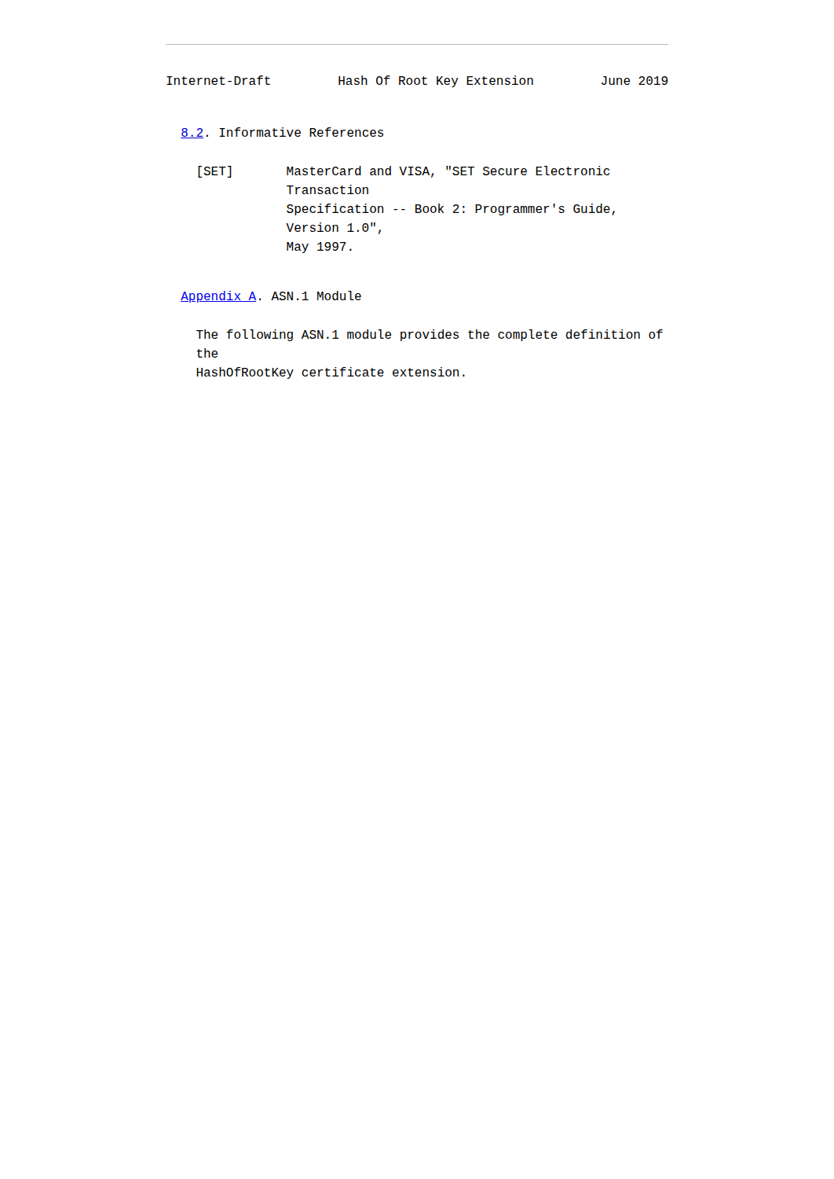Internet-Draft Hash Of Root Key Extension June 2019
8.2. Informative References
[SET]
MasterCard and VISA, "SET Secure Electronic Transaction
Specification -- Book 2: Programmer's Guide, Version 1.0",
May 1997.
Appendix A. ASN.1 Module
The following ASN.1 module provides the complete definition of the
HashOfRootKey certificate extension.